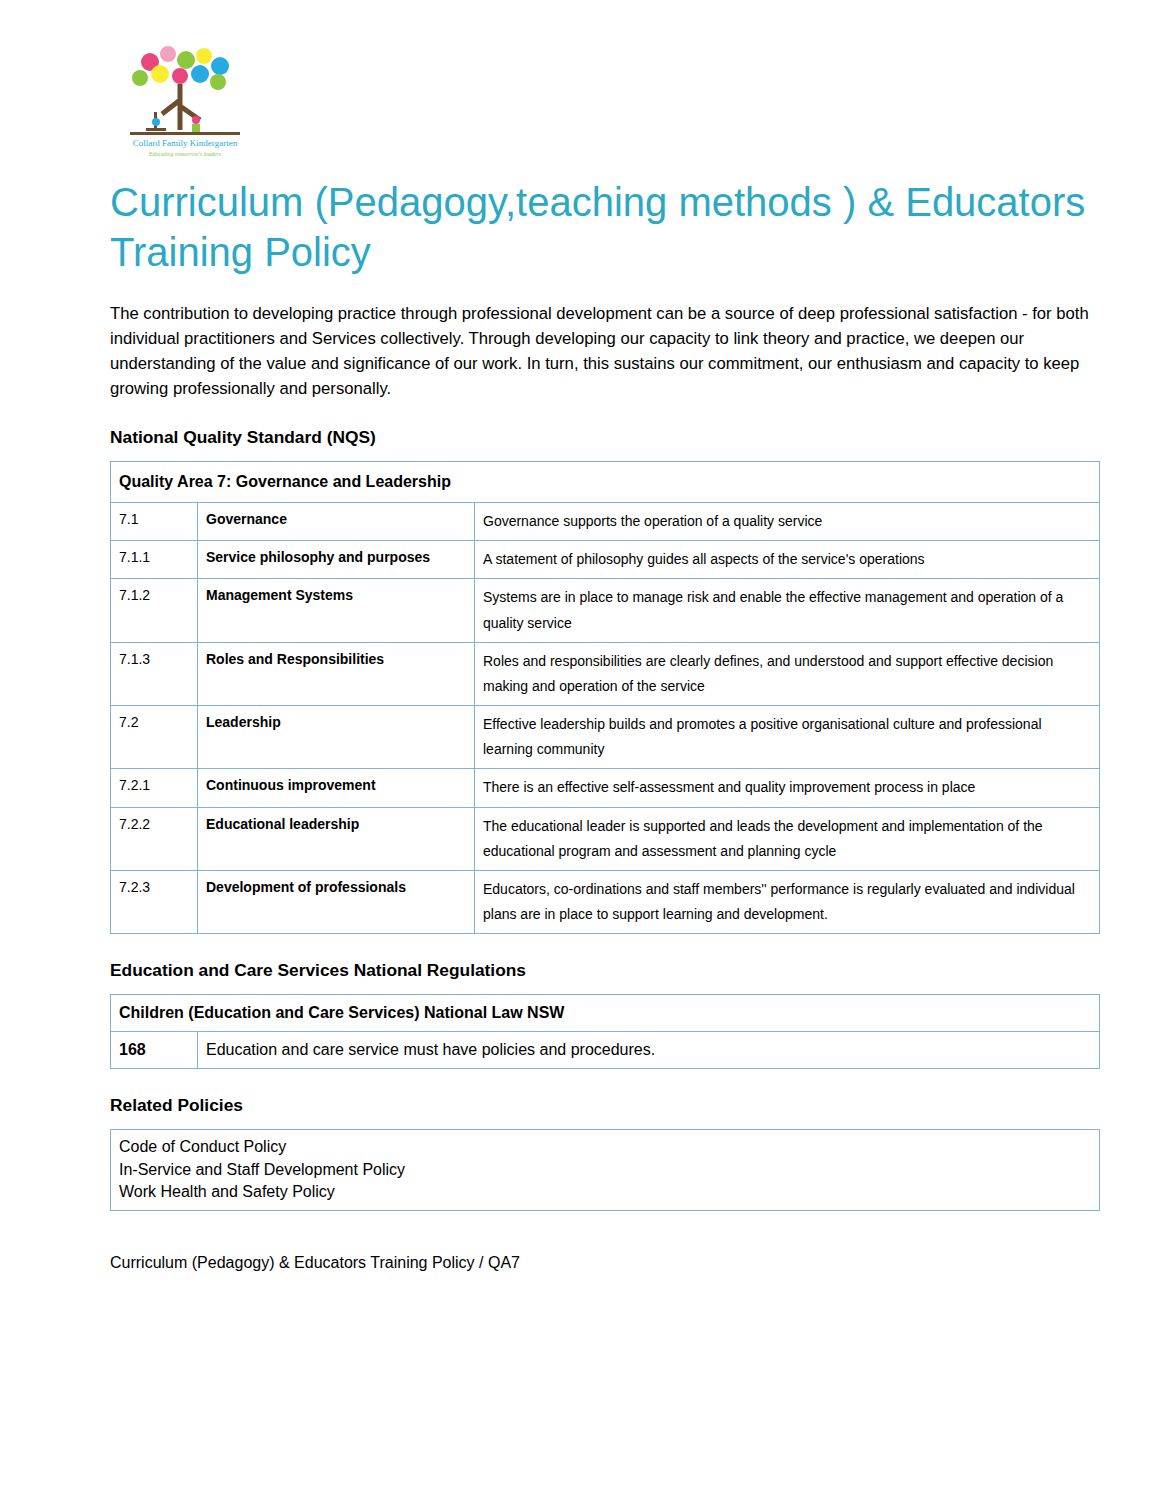Collard Family Kindergarten Educating tomorrow's leaders
Curriculum (Pedagogy,teaching methods ) & Educators Training Policy
The contribution to developing practice through professional development can be a source of deep professional satisfaction - for both individual practitioners and Services collectively. Through developing our capacity to link theory and practice, we deepen our understanding of the value and significance of our work. In turn, this sustains our commitment, our enthusiasm and capacity to keep growing professionally and personally.
National Quality Standard (NQS)
| Quality Area 7: Governance and Leadership |
| --- |
| 7.1 | Governance | Governance supports the operation of a quality service |
| 7.1.1 | Service philosophy and purposes | A statement of philosophy guides all aspects of the service's operations |
| 7.1.2 | Management Systems | Systems are in place to manage risk and enable the effective management and operation of a quality service |
| 7.1.3 | Roles and Responsibilities | Roles and responsibilities are clearly defines, and understood and support effective decision making and operation of the service |
| 7.2 | Leadership | Effective leadership builds and promotes a positive organisational culture and professional learning community |
| 7.2.1 | Continuous improvement | There is an effective self-assessment and quality improvement process in place |
| 7.2.2 | Educational leadership | The educational leader is supported and leads the development and implementation of the educational program and assessment and planning cycle |
| 7.2.3 | Development of professionals | Educators, co-ordinations and staff members'' performance is regularly evaluated and individual plans are in place to support learning and development. |
Education and Care Services National Regulations
| Children (Education and Care Services) National Law NSW |
| --- |
| 168 | Education and care service must have policies and procedures. |
Related Policies
| Code of Conduct Policy In-Service and Staff Development Policy Work Health and Safety Policy |
Curriculum (Pedagogy) & Educators Training Policy / QA7